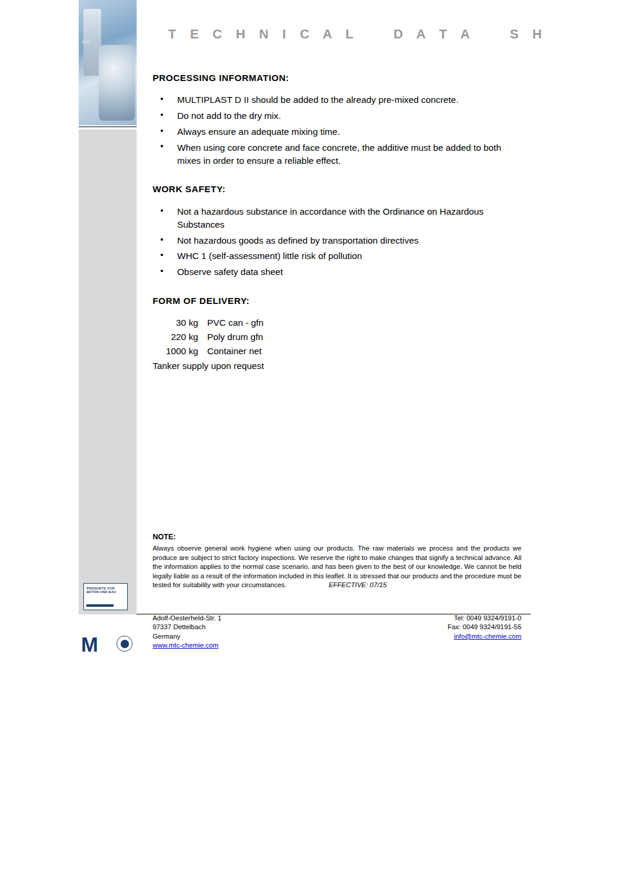MTC
T E C H N I C A L D A T A S H E E T
PROCESSING INFORMATION:
MULTIPLAST D II should be added to the already pre-mixed concrete.
Do not add to the dry mix.
Always ensure an adequate mixing time.
When using core concrete and face concrete, the additive must be added to both mixes in order to ensure a reliable effect.
WORK SAFETY:
Not a hazardous substance in accordance with the Ordinance on Hazardous Substances
Not hazardous goods as defined by transportation directives
WHC 1 (self-assessment) little risk of pollution
Observe safety data sheet
FORM OF DELIVERY:
| 30 kg | PVC can - gfn |
| 220 kg | Poly drum gfn |
| 1000 kg | Container net |
Tanker supply upon request
NOTE:
Always observe general work hygiene when using our products. The raw materials we process and the products we produce are subject to strict factory inspections. We reserve the right to make changes that signify a technical advance. All the information applies to the normal case scenario, and has been given to the best of our knowledge. We cannot be held legally liable as a result of the information included in this leaflet. It is stressed that our products and the procedure must be tested for suitability with your circumstances. EFFECTIVE: 07/15
PRODUKTE FÜR
BETON UND BAU
M
Adolf-Oesterheld-Str. 1
97337 Dettelbach
Germany
www.mtc-chemie.com
Tel: 0049 9324/9191-0
Fax: 0049 9324/9191-55
info@mtc-chemie.com